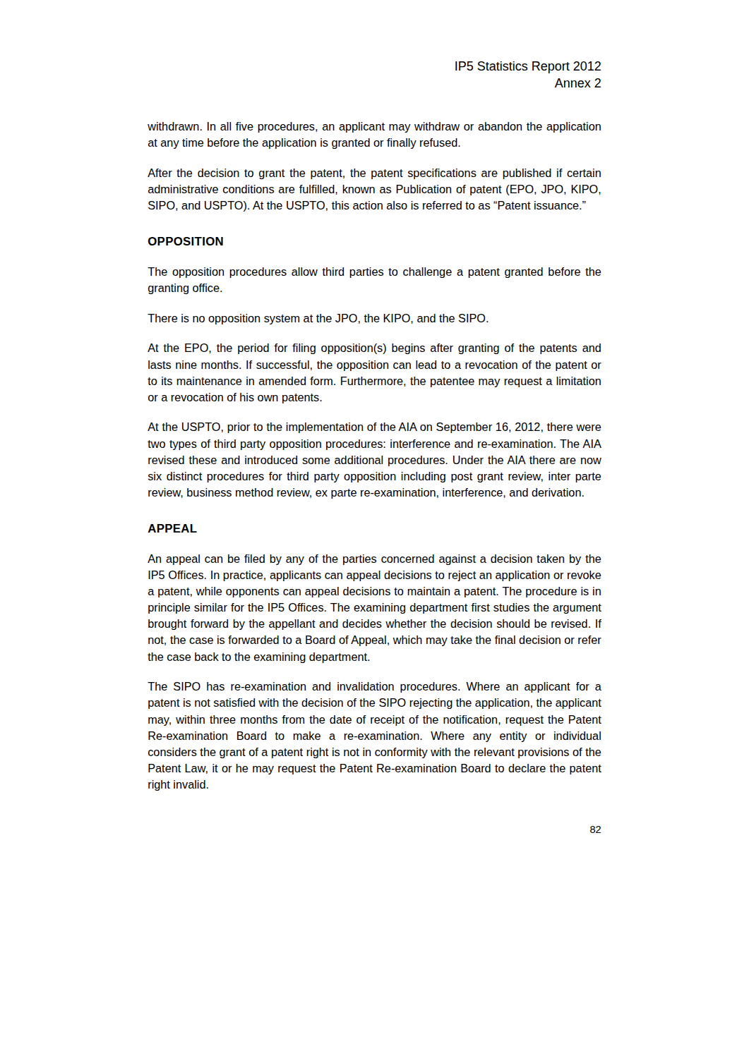IP5 Statistics Report 2012
Annex 2
withdrawn. In all five procedures, an applicant may withdraw or abandon the application at any time before the application is granted or finally refused.
After the decision to grant the patent, the patent specifications are published if certain administrative conditions are fulfilled, known as Publication of patent (EPO, JPO, KIPO, SIPO, and USPTO). At the USPTO, this action also is referred to as “Patent issuance.”
OPPOSITION
The opposition procedures allow third parties to challenge a patent granted before the granting office.
There is no opposition system at the JPO, the KIPO, and the SIPO.
At the EPO, the period for filing opposition(s) begins after granting of the patents and lasts nine months. If successful, the opposition can lead to a revocation of the patent or to its maintenance in amended form. Furthermore, the patentee may request a limitation or a revocation of his own patents.
At the USPTO, prior to the implementation of the AIA on September 16, 2012, there were two types of third party opposition procedures: interference and re-examination. The AIA revised these and introduced some additional procedures. Under the AIA there are now six distinct procedures for third party opposition including post grant review, inter parte review, business method review, ex parte re-examination, interference, and derivation.
APPEAL
An appeal can be filed by any of the parties concerned against a decision taken by the IP5 Offices. In practice, applicants can appeal decisions to reject an application or revoke a patent, while opponents can appeal decisions to maintain a patent. The procedure is in principle similar for the IP5 Offices. The examining department first studies the argument brought forward by the appellant and decides whether the decision should be revised. If not, the case is forwarded to a Board of Appeal, which may take the final decision or refer the case back to the examining department.
The SIPO has re-examination and invalidation procedures. Where an applicant for a patent is not satisfied with the decision of the SIPO rejecting the application, the applicant may, within three months from the date of receipt of the notification, request the Patent Re-examination Board to make a re-examination. Where any entity or individual considers the grant of a patent right is not in conformity with the relevant provisions of the Patent Law, it or he may request the Patent Re-examination Board to declare the patent right invalid.
82